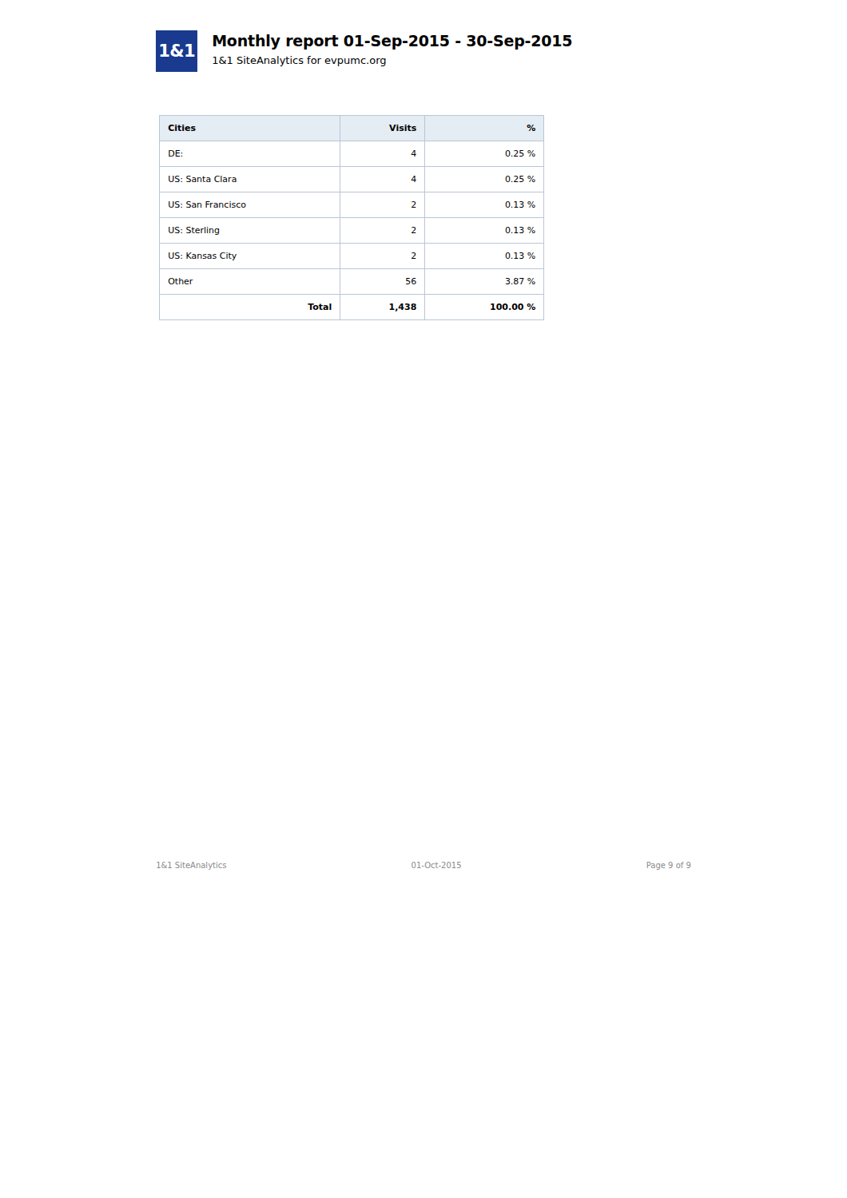1&1
Monthly report 01-Sep-2015 - 30-Sep-2015
1&1 SiteAnalytics for evpumc.org
| Cities | Visits | % |
| --- | --- | --- |
| DE: | 4 | 0.25 % |
| US: Santa Clara | 4 | 0.25 % |
| US: San Francisco | 2 | 0.13 % |
| US: Sterling | 2 | 0.13 % |
| US: Kansas City | 2 | 0.13 % |
| Other | 56 | 3.87 % |
| Total | 1,438 | 100.00 % |
1&1 SiteAnalytics
01-Oct-2015
Page 9 of 9